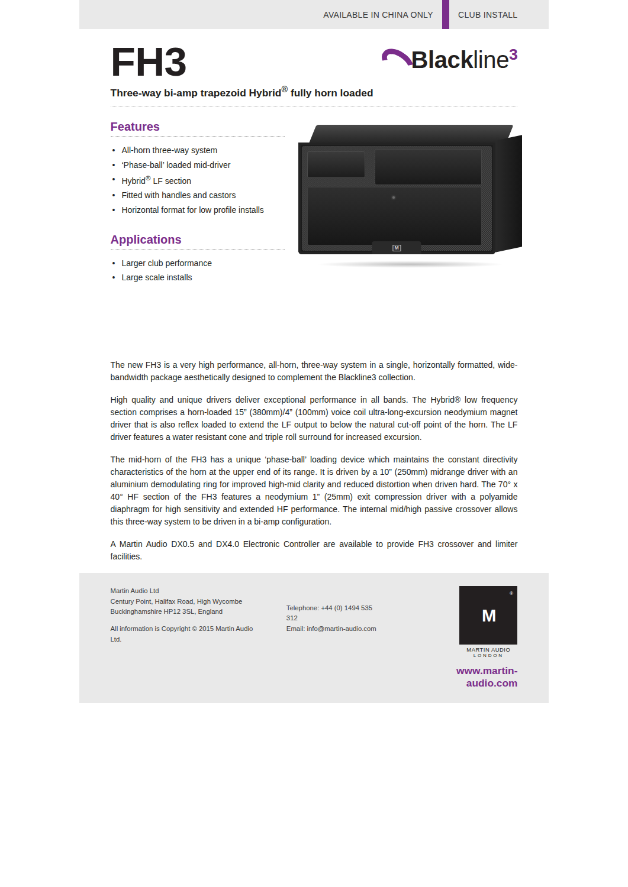AVAILABLE IN CHINA ONLY CLUB INSTALL
Black line 3
FH3
Three-way bi-amp trapezoid Hybrid® fully horn loaded
Features
All-horn three-way system
‘Phase-ball’ loaded mid-driver
Hybrid® LF section
Fitted with handles and castors
Horizontal format for low profile installs
Applications
Larger club performance
Large scale installs
M
The new FH3 is a very high performance, all-horn, three-way system in a single, horizontally formatted, wide-bandwidth package aesthetically designed to complement the Blackline3 collection.
High quality and unique drivers deliver exceptional performance in all bands. The Hybrid® low frequency section comprises a horn-loaded 15” (380mm)/4” (100mm) voice coil ultra-long-excursion neodymium magnet driver that is also reflex loaded to extend the LF output to below the natural cut-off point of the horn. The LF driver features a water resistant cone and triple roll surround for increased excursion.
The mid-horn of the FH3 has a unique ‘phase-ball’ loading device which maintains the constant directivity characteristics of the horn at the upper end of its range. It is driven by a 10” (250mm) midrange driver with an aluminium demodulating ring for improved high-mid clarity and reduced distortion when driven hard. The 70° x 40° HF section of the FH3 features a neodymium 1” (25mm) exit compression driver with a polyamide diaphragm for high sensitivity and extended HF performance. The internal mid/high passive crossover allows this three-way system to be driven in a bi-amp configuration.
A Martin Audio DX0.5 and DX4.0 Electronic Controller are available to provide FH3 crossover and limiter facilities.
Martin Audio Ltd
Century Point, Halifax Road, High Wycombe
Buckinghamshire HP12 3SL, England
All information is Copyright © 2015 Martin Audio Ltd.
Telephone: +44 (0) 1494 535 312
Email: info@martin-audio.com
® M
MARTIN AUDIOLONDON
www.martin-audio.com